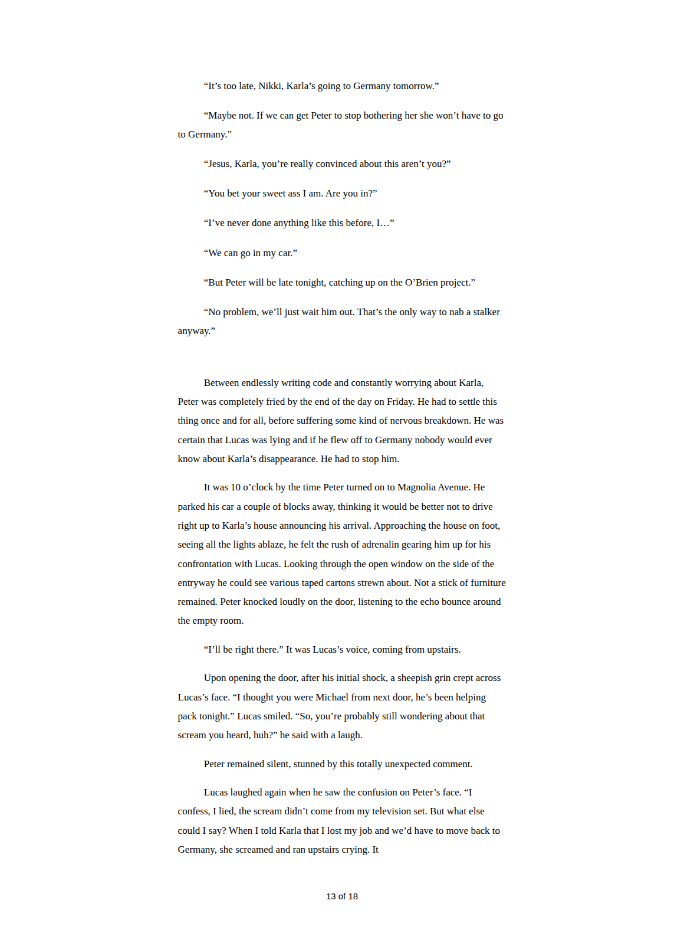“It’s too late, Nikki, Karla’s going to Germany tomorrow.”
“Maybe not. If we can get Peter to stop bothering her she won’t have to go to Germany.”
“Jesus, Karla, you’re really convinced about this aren’t you?”
“You bet your sweet ass I am. Are you in?”
“I’ve never done anything like this before, I…”
“We can go in my car.”
“But Peter will be late tonight, catching up on the O’Brien project.”
“No problem, we’ll just wait him out. That’s the only way to nab a stalker anyway.”
Between endlessly writing code and constantly worrying about Karla, Peter was completely fried by the end of the day on Friday. He had to settle this thing once and for all, before suffering some kind of nervous breakdown. He was certain that Lucas was lying and if he flew off to Germany nobody would ever know about Karla’s disappearance. He had to stop him.
It was 10 o’clock by the time Peter turned on to Magnolia Avenue. He parked his car a couple of blocks away, thinking it would be better not to drive right up to Karla’s house announcing his arrival. Approaching the house on foot, seeing all the lights ablaze, he felt the rush of adrenalin gearing him up for his confrontation with Lucas. Looking through the open window on the side of the entryway he could see various taped cartons strewn about. Not a stick of furniture remained. Peter knocked loudly on the door, listening to the echo bounce around the empty room.
“I’ll be right there.” It was Lucas’s voice, coming from upstairs.
Upon opening the door, after his initial shock, a sheepish grin crept across Lucas’s face. “I thought you were Michael from next door, he’s been helping pack tonight.” Lucas smiled. “So, you’re probably still wondering about that scream you heard, huh?” he said with a laugh.
Peter remained silent, stunned by this totally unexpected comment.
Lucas laughed again when he saw the confusion on Peter’s face. “I confess, I lied, the scream didn’t come from my television set. But what else could I say? When I told Karla that I lost my job and we’d have to move back to Germany, she screamed and ran upstairs crying. It
13 of 18